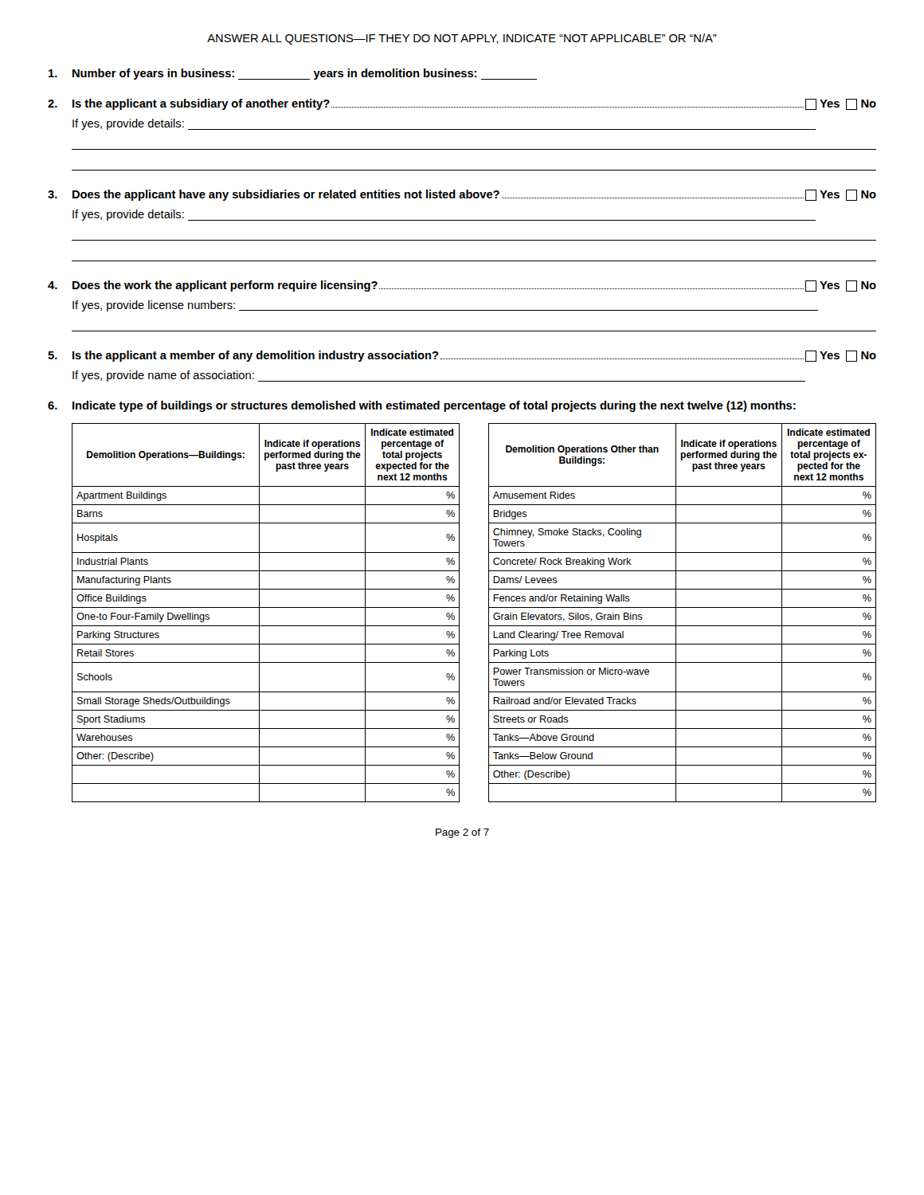ANSWER ALL QUESTIONS—IF THEY DO NOT APPLY, INDICATE “NOT APPLICABLE” OR “N/A”
1. Number of years in business: years in demolition business:
2.
Is the applicant a subsidiary of another entity? Yes No
If yes, provide details:
3.
Does the applicant have any subsidiaries or related entities not listed above? Yes No
If yes, provide details:
4.
Does the work the applicant perform require licensing? Yes No
If yes, provide license numbers:
5.
Is the applicant a member of any demolition industry association? Yes No
If yes, provide name of association:
6. Indicate type of buildings or structures demolished with estimated percentage of total projects during the next twelve (12) months:
| Demolition Operations—Buildings: | Indicate if operations performed during the past three years | Indicate estimated percentage of total projects expected for the next 12 months | | Demolition Operations Other than Buildings: | Indicate if operations performed during the past three years | Indicate estimated percentage of total pro­jects ex­pected for the next 12 months |
| --- | --- | --- | --- | --- | --- | --- |
| Apartment Buildings | | % | | Amusement Rides | | % |
| Barns | | % | | Bridges | | % |
| Hospitals | | % | | Chimney, Smoke Stacks, Cooling Towers | | % |
| Industrial Plants | | % | | Concrete/ Rock Breaking Work | | % |
| Manufacturing Plants | | % | | Dams/ Levees | | % |
| Office Buildings | | % | | Fences and/or Retaining Walls | | % |
| One-to Four-Family Dwellings | | % | | Grain Elevators, Silos, Grain Bins | | % |
| Parking Structures | | % | | Land Clearing/ Tree Removal | | % |
| Retail Stores | | % | | Parking Lots | | % |
| Schools | | % | | Power Transmission or Micro-wave Towers | | % |
| Small Storage Sheds/Outbuildings | | % | | Railroad and/or Elevated Tracks | | % |
| Sport Stadiums | | % | | Streets or Roads | | % |
| Warehouses | | % | | Tanks—Above Ground | | % |
| Other: (Describe) | | % | | Tanks—Below Ground | | % |
| | | % | | Other: (Describe) | | % |
| | | % | | | | % |
Page 2 of 7